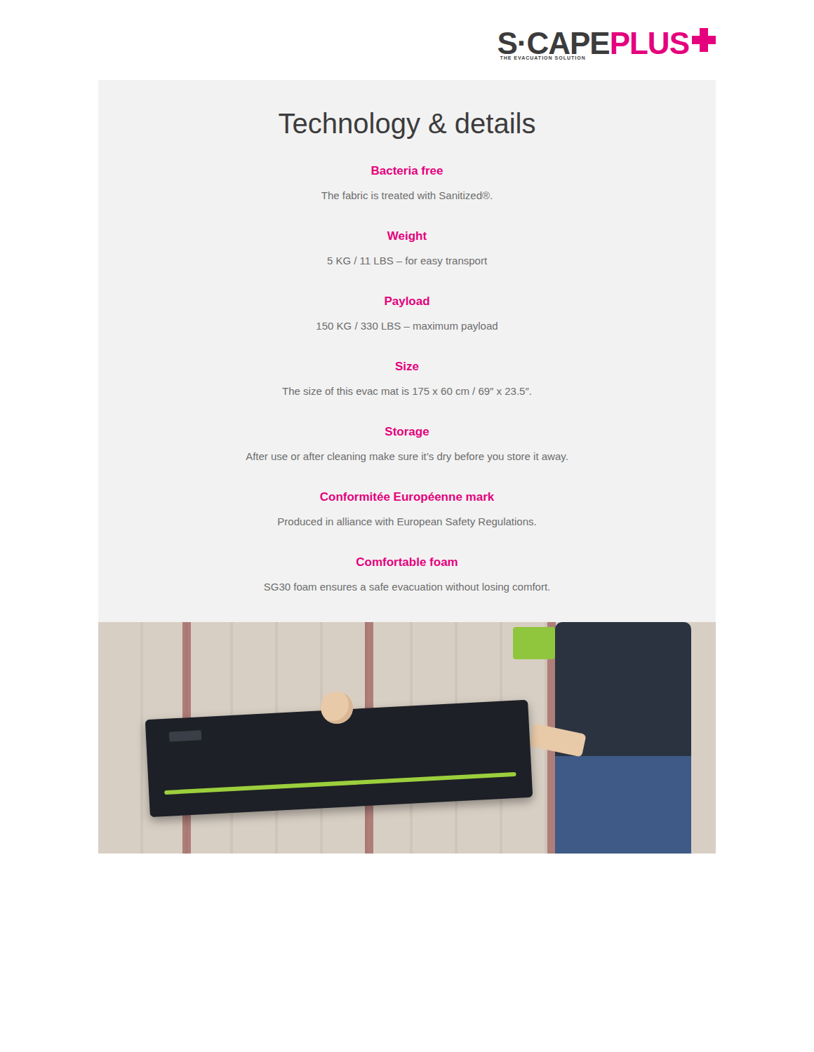S·CAPEPLUS The evacuation solution
Technology & details
Bacteria free
The fabric is treated with Sanitized®.
Weight
5 KG / 11 LBS – for easy transport
Payload
150 KG / 330 LBS – maximum payload
Size
The size of this evac mat is 175 x 60 cm / 69″ x 23.5″.
Storage
After use or after cleaning make sure it’s dry before you store it away.
Conformitée Européenne mark
Produced in alliance with European Safety Regulations.
Comfortable foam
SG30 foam ensures a safe evacuation without losing comfort.